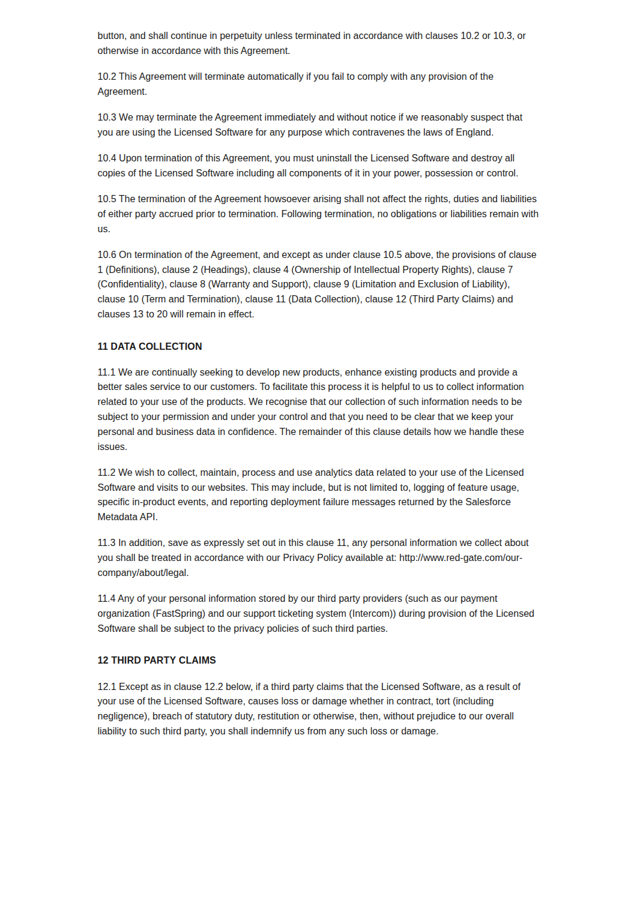button, and shall continue in perpetuity unless terminated in accordance with clauses 10.2 or 10.3, or otherwise in accordance with this Agreement.
10.2 This Agreement will terminate automatically if you fail to comply with any provision of the Agreement.
10.3 We may terminate the Agreement immediately and without notice if we reasonably suspect that you are using the Licensed Software for any purpose which contravenes the laws of England.
10.4 Upon termination of this Agreement, you must uninstall the Licensed Software and destroy all copies of the Licensed Software including all components of it in your power, possession or control.
10.5 The termination of the Agreement howsoever arising shall not affect the rights, duties and liabilities of either party accrued prior to termination. Following termination, no obligations or liabilities remain with us.
10.6 On termination of the Agreement, and except as under clause 10.5 above, the provisions of clause 1 (Definitions), clause 2 (Headings), clause 4 (Ownership of Intellectual Property Rights), clause 7 (Confidentiality), clause 8 (Warranty and Support), clause 9 (Limitation and Exclusion of Liability), clause 10 (Term and Termination), clause 11 (Data Collection), clause 12 (Third Party Claims) and clauses 13 to 20 will remain in effect.
11 DATA COLLECTION
11.1 We are continually seeking to develop new products, enhance existing products and provide a better sales service to our customers. To facilitate this process it is helpful to us to collect information related to your use of the products. We recognise that our collection of such information needs to be subject to your permission and under your control and that you need to be clear that we keep your personal and business data in confidence. The remainder of this clause details how we handle these issues.
11.2 We wish to collect, maintain, process and use analytics data related to your use of the Licensed Software and visits to our websites. This may include, but is not limited to, logging of feature usage, specific in-product events, and reporting deployment failure messages returned by the Salesforce Metadata API.
11.3 In addition, save as expressly set out in this clause 11, any personal information we collect about you shall be treated in accordance with our Privacy Policy available at: http://www.red-gate.com/our-company/about/legal.
11.4 Any of your personal information stored by our third party providers (such as our payment organization (FastSpring) and our support ticketing system (Intercom)) during provision of the Licensed Software shall be subject to the privacy policies of such third parties.
12 THIRD PARTY CLAIMS
12.1 Except as in clause 12.2 below, if a third party claims that the Licensed Software, as a result of your use of the Licensed Software, causes loss or damage whether in contract, tort (including negligence), breach of statutory duty, restitution or otherwise, then, without prejudice to our overall liability to such third party, you shall indemnify us from any such loss or damage.